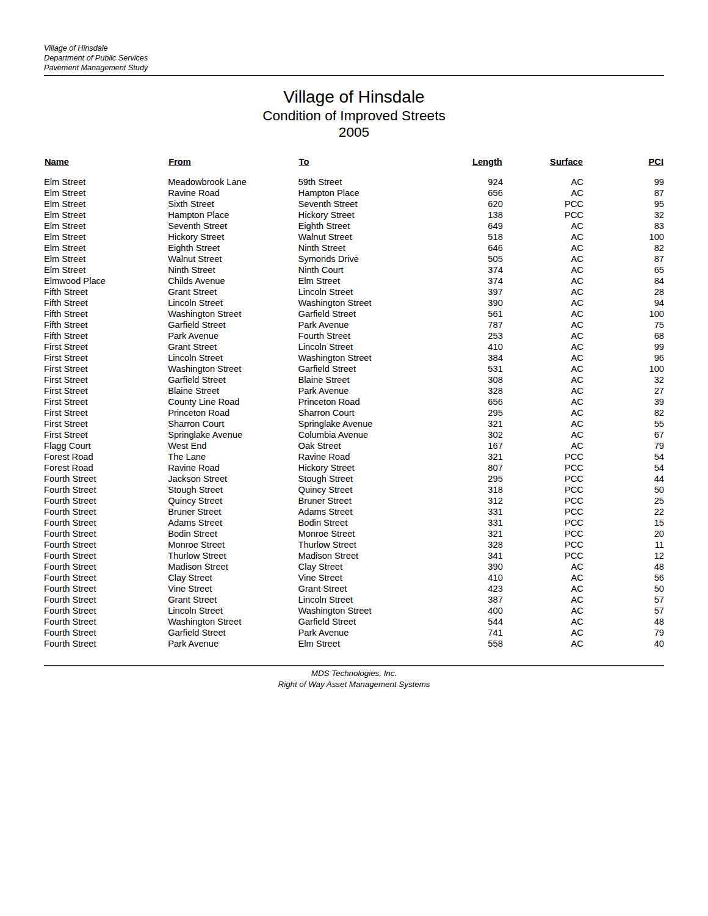Village of Hinsdale
Department of Public Services
Pavement Management Study
Village of Hinsdale
Condition of Improved Streets
2005
| Name | From | To | Length | Surface | PCI |
| --- | --- | --- | --- | --- | --- |
| Elm Street | Meadowbrook Lane | 59th Street | 924 | AC | 99 |
| Elm Street | Ravine Road | Hampton Place | 656 | AC | 87 |
| Elm Street | Sixth Street | Seventh Street | 620 | PCC | 95 |
| Elm Street | Hampton Place | Hickory Street | 138 | PCC | 32 |
| Elm Street | Seventh Street | Eighth Street | 649 | AC | 83 |
| Elm Street | Hickory Street | Walnut Street | 518 | AC | 100 |
| Elm Street | Eighth Street | Ninth Street | 646 | AC | 82 |
| Elm Street | Walnut Street | Symonds Drive | 505 | AC | 87 |
| Elm Street | Ninth Street | Ninth Court | 374 | AC | 65 |
| Elmwood Place | Childs Avenue | Elm Street | 374 | AC | 84 |
| Fifth Street | Grant Street | Lincoln Street | 397 | AC | 28 |
| Fifth Street | Lincoln Street | Washington Street | 390 | AC | 94 |
| Fifth Street | Washington Street | Garfield Street | 561 | AC | 100 |
| Fifth Street | Garfield Street | Park Avenue | 787 | AC | 75 |
| Fifth Street | Park Avenue | Fourth Street | 253 | AC | 68 |
| First Street | Grant Street | Lincoln Street | 410 | AC | 99 |
| First Street | Lincoln Street | Washington Street | 384 | AC | 96 |
| First Street | Washington Street | Garfield Street | 531 | AC | 100 |
| First Street | Garfield Street | Blaine Street | 308 | AC | 32 |
| First Street | Blaine Street | Park Avenue | 328 | AC | 27 |
| First Street | County Line Road | Princeton Road | 656 | AC | 39 |
| First Street | Princeton Road | Sharron Court | 295 | AC | 82 |
| First Street | Sharron Court | Springlake Avenue | 321 | AC | 55 |
| First Street | Springlake Avenue | Columbia Avenue | 302 | AC | 67 |
| Flagg Court | West End | Oak Street | 167 | AC | 79 |
| Forest Road | The Lane | Ravine Road | 321 | PCC | 54 |
| Forest Road | Ravine Road | Hickory Street | 807 | PCC | 54 |
| Fourth Street | Jackson Street | Stough Street | 295 | PCC | 44 |
| Fourth Street | Stough Street | Quincy Street | 318 | PCC | 50 |
| Fourth Street | Quincy Street | Bruner Street | 312 | PCC | 25 |
| Fourth Street | Bruner Street | Adams Street | 331 | PCC | 22 |
| Fourth Street | Adams Street | Bodin Street | 331 | PCC | 15 |
| Fourth Street | Bodin Street | Monroe Street | 321 | PCC | 20 |
| Fourth Street | Monroe Street | Thurlow Street | 328 | PCC | 11 |
| Fourth Street | Thurlow Street | Madison Street | 341 | PCC | 12 |
| Fourth Street | Madison Street | Clay Street | 390 | AC | 48 |
| Fourth Street | Clay Street | Vine Street | 410 | AC | 56 |
| Fourth Street | Vine Street | Grant Street | 423 | AC | 50 |
| Fourth Street | Grant Street | Lincoln Street | 387 | AC | 57 |
| Fourth Street | Lincoln Street | Washington Street | 400 | AC | 57 |
| Fourth Street | Washington Street | Garfield Street | 544 | AC | 48 |
| Fourth Street | Garfield Street | Park Avenue | 741 | AC | 79 |
| Fourth Street | Park Avenue | Elm Street | 558 | AC | 40 |
MDS Technologies, Inc.
Right of Way Asset Management Systems